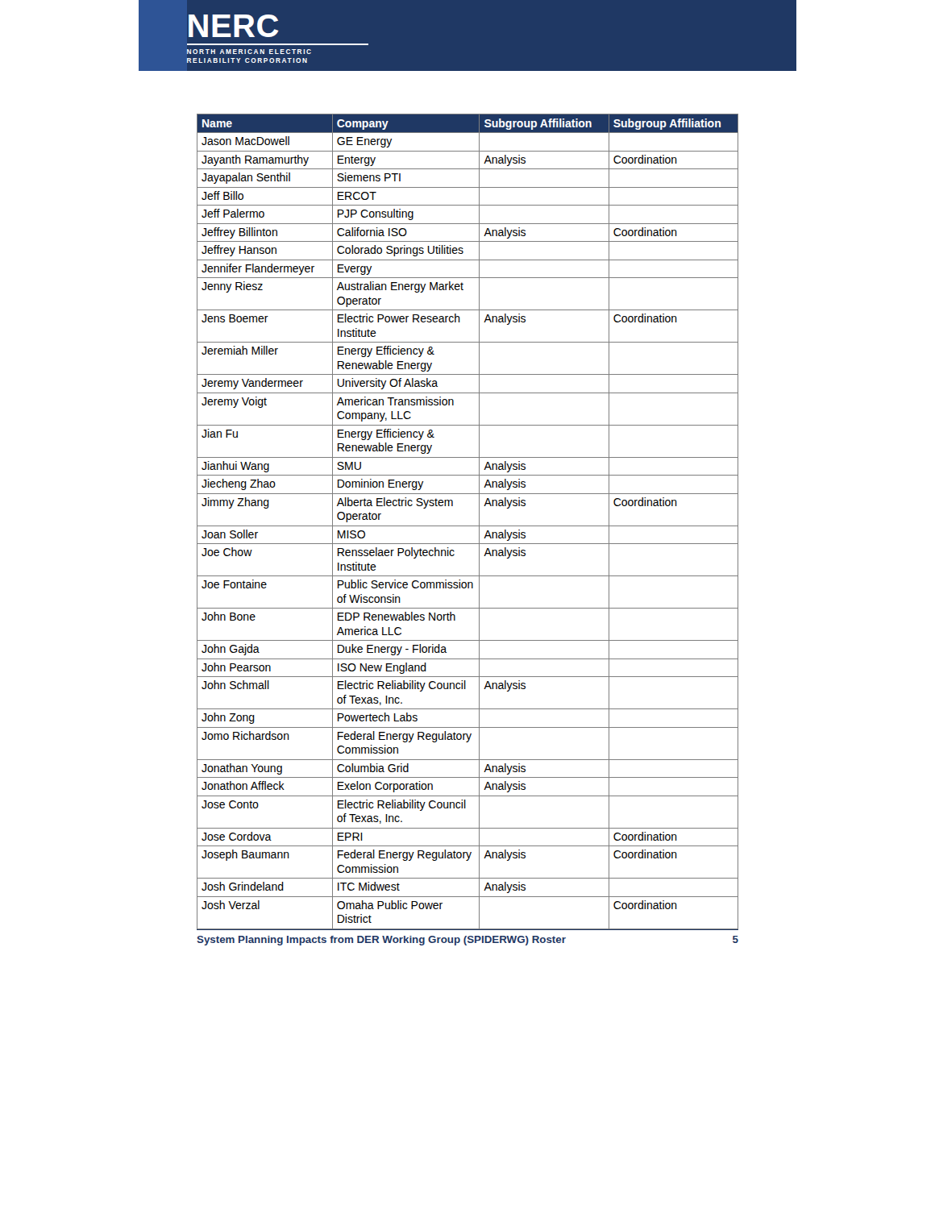NERC
NORTH AMERICAN ELECTRIC
RELIABILITY CORPORATION
| Name | Company | Subgroup Affiliation | Subgroup Affiliation |
| --- | --- | --- | --- |
| Jason MacDowell | GE Energy | | |
| Jayanth Ramamurthy | Entergy | Analysis | Coordination |
| Jayapalan Senthil | Siemens PTI | | |
| Jeff Billo | ERCOT | | |
| Jeff Palermo | PJP Consulting | | |
| Jeffrey Billinton | California ISO | Analysis | Coordination |
| Jeffrey Hanson | Colorado Springs Utilities | | |
| Jennifer Flandermeyer | Evergy | | |
| Jenny Riesz | Australian Energy Market Operator | | |
| Jens Boemer | Electric Power Research Institute | Analysis | Coordination |
| Jeremiah Miller | Energy Efficiency & Renewable Energy | | |
| Jeremy Vandermeer | University Of Alaska | | |
| Jeremy Voigt | American Transmission Company, LLC | | |
| Jian Fu | Energy Efficiency & Renewable Energy | | |
| Jianhui Wang | SMU | Analysis | |
| Jiecheng Zhao | Dominion Energy | Analysis | |
| Jimmy Zhang | Alberta Electric System Operator | Analysis | Coordination |
| Joan Soller | MISO | Analysis | |
| Joe Chow | Rensselaer Polytechnic Institute | Analysis | |
| Joe Fontaine | Public Service Commission of Wisconsin | | |
| John Bone | EDP Renewables North America LLC | | |
| John Gajda | Duke Energy - Florida | | |
| John Pearson | ISO New England | | |
| John Schmall | Electric Reliability Council of Texas, Inc. | Analysis | |
| John Zong | Powertech Labs | | |
| Jomo Richardson | Federal Energy Regulatory Commission | | |
| Jonathan Young | Columbia Grid | Analysis | |
| Jonathon Affleck | Exelon Corporation | Analysis | |
| Jose Conto | Electric Reliability Council of Texas, Inc. | | |
| Jose Cordova | EPRI | | Coordination |
| Joseph Baumann | Federal Energy Regulatory Commission | Analysis | Coordination |
| Josh Grindeland | ITC Midwest | Analysis | |
| Josh Verzal | Omaha Public Power District | | Coordination |
System Planning Impacts from DER Working Group (SPIDERWG) Roster 5